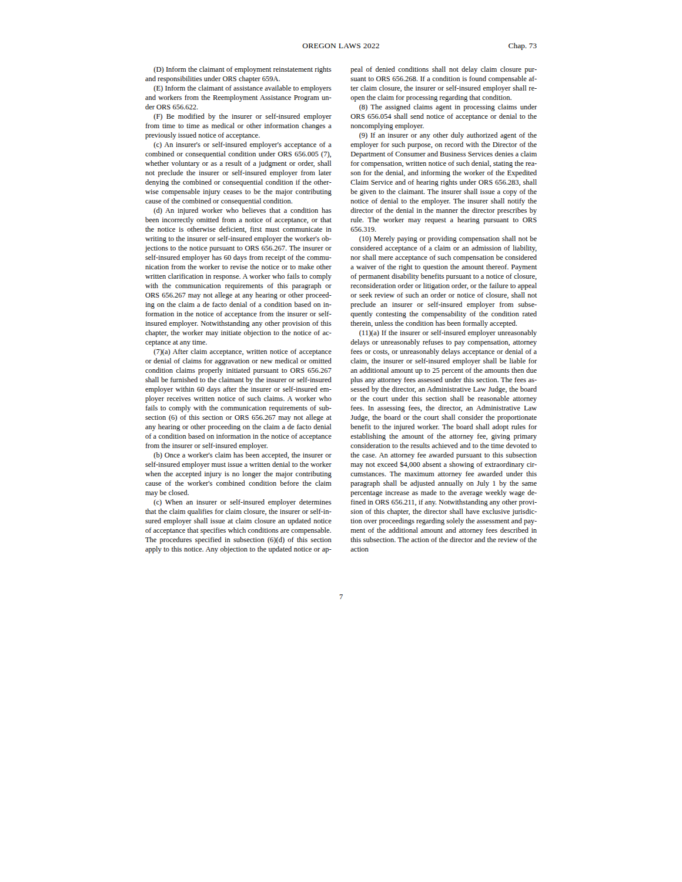OREGON LAWS 2022 Chap. 73
(D) Inform the claimant of employment reinstatement rights and responsibilities under ORS chapter 659A.
(E) Inform the claimant of assistance available to employers and workers from the Reemployment Assistance Program under ORS 656.622.
(F) Be modified by the insurer or self-insured employer from time to time as medical or other information changes a previously issued notice of acceptance.
(c) An insurer's or self-insured employer's acceptance of a combined or consequential condition under ORS 656.005 (7), whether voluntary or as a result of a judgment or order, shall not preclude the insurer or self-insured employer from later denying the combined or consequential condition if the otherwise compensable injury ceases to be the major contributing cause of the combined or consequential condition.
(d) An injured worker who believes that a condition has been incorrectly omitted from a notice of acceptance, or that the notice is otherwise deficient, first must communicate in writing to the insurer or self-insured employer the worker's objections to the notice pursuant to ORS 656.267. The insurer or self-insured employer has 60 days from receipt of the communication from the worker to revise the notice or to make other written clarification in response. A worker who fails to comply with the communication requirements of this paragraph or ORS 656.267 may not allege at any hearing or other proceeding on the claim a de facto denial of a condition based on information in the notice of acceptance from the insurer or self-insured employer. Notwithstanding any other provision of this chapter, the worker may initiate objection to the notice of acceptance at any time.
(7)(a) After claim acceptance, written notice of acceptance or denial of claims for aggravation or new medical or omitted condition claims properly initiated pursuant to ORS 656.267 shall be furnished to the claimant by the insurer or self-insured employer within 60 days after the insurer or self-insured employer receives written notice of such claims. A worker who fails to comply with the communication requirements of subsection (6) of this section or ORS 656.267 may not allege at any hearing or other proceeding on the claim a de facto denial of a condition based on information in the notice of acceptance from the insurer or self-insured employer.
(b) Once a worker's claim has been accepted, the insurer or self-insured employer must issue a written denial to the worker when the accepted injury is no longer the major contributing cause of the worker's combined condition before the claim may be closed.
(c) When an insurer or self-insured employer determines that the claim qualifies for claim closure, the insurer or self-insured employer shall issue at claim closure an updated notice of acceptance that specifies which conditions are compensable. The procedures specified in subsection (6)(d) of this section apply to this notice. Any objection to the updated notice or appeal of denied conditions shall not delay claim closure pursuant to ORS 656.268. If a condition is found compensable after claim closure, the insurer or self-insured employer shall reopen the claim for processing regarding that condition.
(8) The assigned claims agent in processing claims under ORS 656.054 shall send notice of acceptance or denial to the noncomplying employer.
(9) If an insurer or any other duly authorized agent of the employer for such purpose, on record with the Director of the Department of Consumer and Business Services denies a claim for compensation, written notice of such denial, stating the reason for the denial, and informing the worker of the Expedited Claim Service and of hearing rights under ORS 656.283, shall be given to the claimant. The insurer shall issue a copy of the notice of denial to the employer. The insurer shall notify the director of the denial in the manner the director prescribes by rule. The worker may request a hearing pursuant to ORS 656.319.
(10) Merely paying or providing compensation shall not be considered acceptance of a claim or an admission of liability, nor shall mere acceptance of such compensation be considered a waiver of the right to question the amount thereof. Payment of permanent disability benefits pursuant to a notice of closure, reconsideration order or litigation order, or the failure to appeal or seek review of such an order or notice of closure, shall not preclude an insurer or self-insured employer from subsequently contesting the compensability of the condition rated therein, unless the condition has been formally accepted.
(11)(a) If the insurer or self-insured employer unreasonably delays or unreasonably refuses to pay compensation, attorney fees or costs, or unreasonably delays acceptance or denial of a claim, the insurer or self-insured employer shall be liable for an additional amount up to 25 percent of the amounts then due plus any attorney fees assessed under this section. The fees assessed by the director, an Administrative Law Judge, the board or the court under this section shall be reasonable attorney fees. In assessing fees, the director, an Administrative Law Judge, the board or the court shall consider the proportionate benefit to the injured worker. The board shall adopt rules for establishing the amount of the attorney fee, giving primary consideration to the results achieved and to the time devoted to the case. An attorney fee awarded pursuant to this subsection may not exceed $4,000 absent a showing of extraordinary circumstances. The maximum attorney fee awarded under this paragraph shall be adjusted annually on July 1 by the same percentage increase as made to the average weekly wage defined in ORS 656.211, if any. Notwithstanding any other provision of this chapter, the director shall have exclusive jurisdiction over proceedings regarding solely the assessment and payment of the additional amount and attorney fees described in this subsection. The action of the director and the review of the action
7